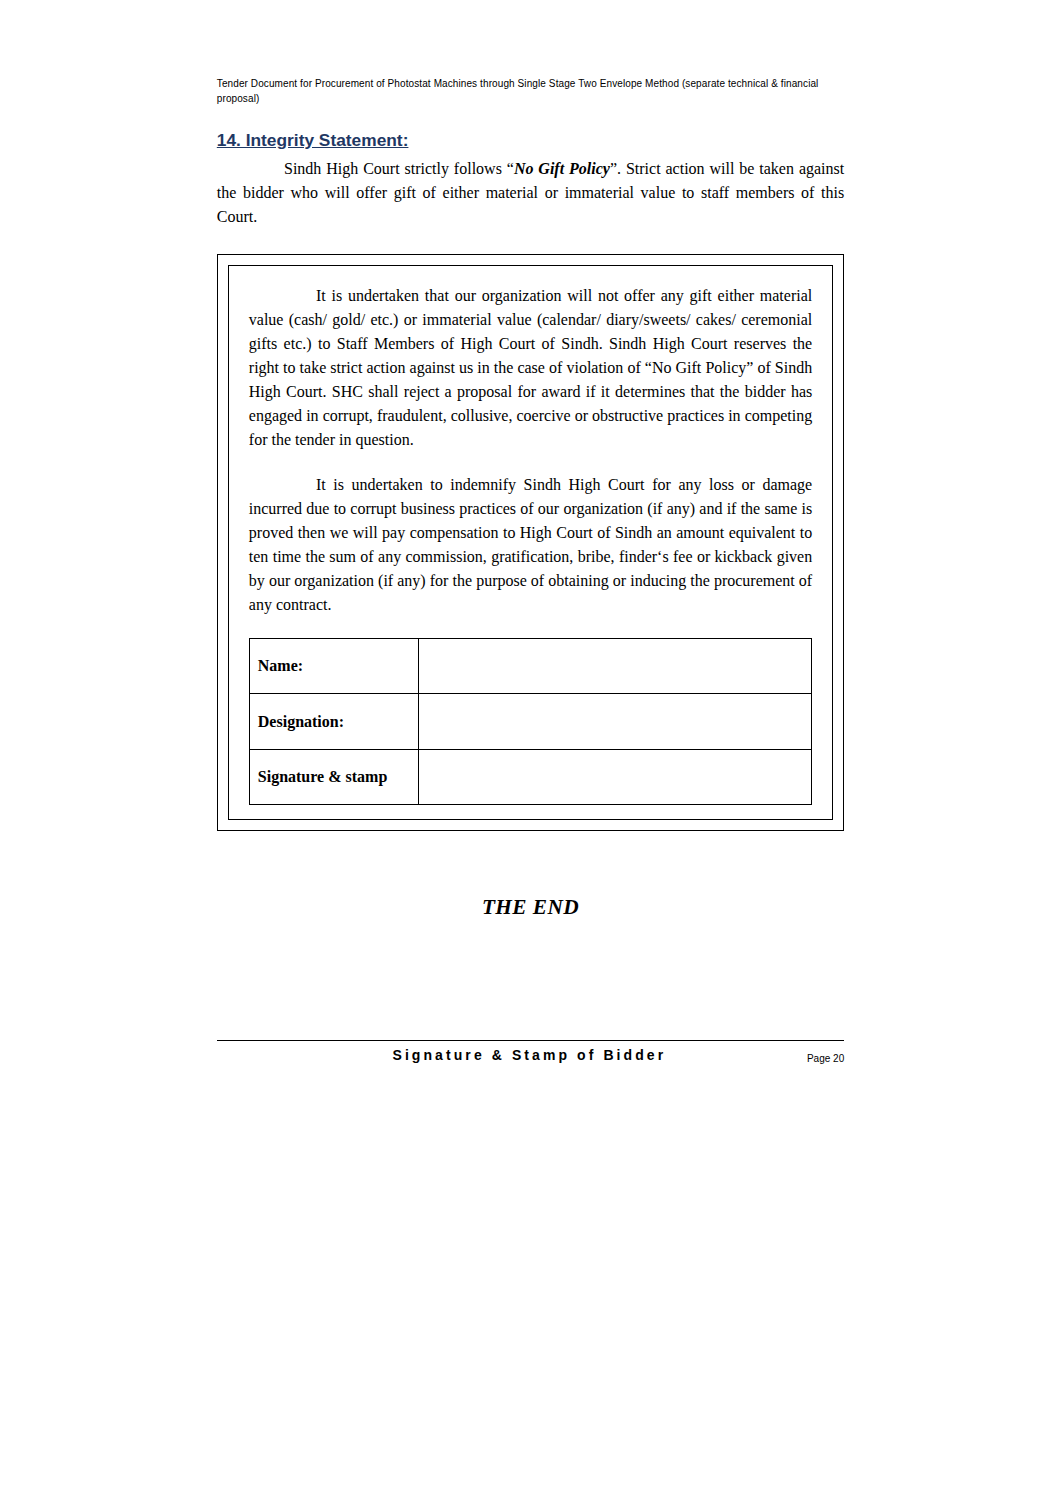Tender Document for Procurement of Photostat Machines through Single Stage Two Envelope Method (separate technical & financial proposal)
14. Integrity Statement:
Sindh High Court strictly follows “No Gift Policy”. Strict action will be taken against the bidder who will offer gift of either material or immaterial value to staff members of this Court.
It is undertaken that our organization will not offer any gift either material value (cash/ gold/ etc.) or immaterial value (calendar/ diary/sweets/ cakes/ ceremonial gifts etc.) to Staff Members of High Court of Sindh. Sindh High Court reserves the right to take strict action against us in the case of violation of “No Gift Policy” of Sindh High Court. SHC shall reject a proposal for award if it determines that the bidder has engaged in corrupt, fraudulent, collusive, coercive or obstructive practices in competing for the tender in question.
It is undertaken to indemnify Sindh High Court for any loss or damage incurred due to corrupt business practices of our organization (if any) and if the same is proved then we will pay compensation to High Court of Sindh an amount equivalent to ten time the sum of any commission, gratification, bribe, finder‘s fee or kickback given by our organization (if any) for the purpose of obtaining or inducing the procurement of any contract.
| Name: | |
| Designation: | |
| Signature & stamp | |
THE END
Signature & Stamp of Bidder
Page 20